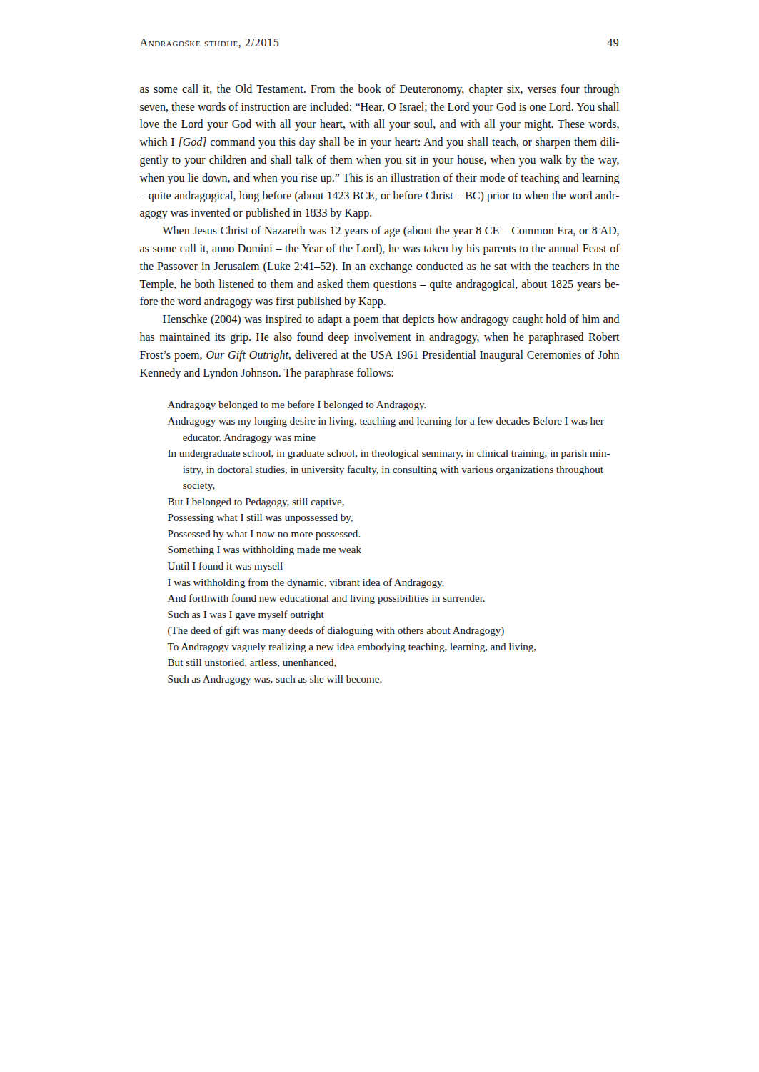Andragoške studije, 2/2015 49
as some call it, the Old Testament. From the book of Deuteronomy, chapter six, verses four through seven, these words of instruction are included: “Hear, O Israel; the Lord your God is one Lord. You shall love the Lord your God with all your heart, with all your soul, and with all your might. These words, which I [God] command you this day shall be in your heart: And you shall teach, or sharpen them diligently to your children and shall talk of them when you sit in your house, when you walk by the way, when you lie down, and when you rise up.” This is an illustration of their mode of teaching and learning – quite andragogical, long before (about 1423 BCE, or before Christ – BC) prior to when the word andragogy was invented or published in 1833 by Kapp.
When Jesus Christ of Nazareth was 12 years of age (about the year 8 CE – Common Era, or 8 AD, as some call it, anno Domini – the Year of the Lord), he was taken by his parents to the annual Feast of the Passover in Jerusalem (Luke 2:41–52). In an exchange conducted as he sat with the teachers in the Temple, he both listened to them and asked them questions – quite andragogical, about 1825 years before the word andragogy was first published by Kapp.
Henschke (2004) was inspired to adapt a poem that depicts how andragogy caught hold of him and has maintained its grip. He also found deep involvement in andragogy, when he paraphrased Robert Frost’s poem, Our Gift Outright, delivered at the USA 1961 Presidential Inaugural Ceremonies of John Kennedy and Lyndon Johnson. The paraphrase follows:
Andragogy belonged to me before I belonged to Andragogy.
Andragogy was my longing desire in living, teaching and learning for a few decades Before I was her educator. Andragogy was mine
In undergraduate school, in graduate school, in theological seminary, in clinical training, in parish ministry, in doctoral studies, in university faculty, in consulting with various organizations throughout society,
But I belonged to Pedagogy, still captive,
Possessing what I still was unpossessed by,
Possessed by what I now no more possessed.
Something I was withholding made me weak
Until I found it was myself
I was withholding from the dynamic, vibrant idea of Andragogy,
And forthwith found new educational and living possibilities in surrender.
Such as I was I gave myself outright
(The deed of gift was many deeds of dialoguing with others about Andragogy)
To Andragogy vaguely realizing a new idea embodying teaching, learning, and living,
But still unstoried, artless, unenhanced,
Such as Andragogy was, such as she will become.